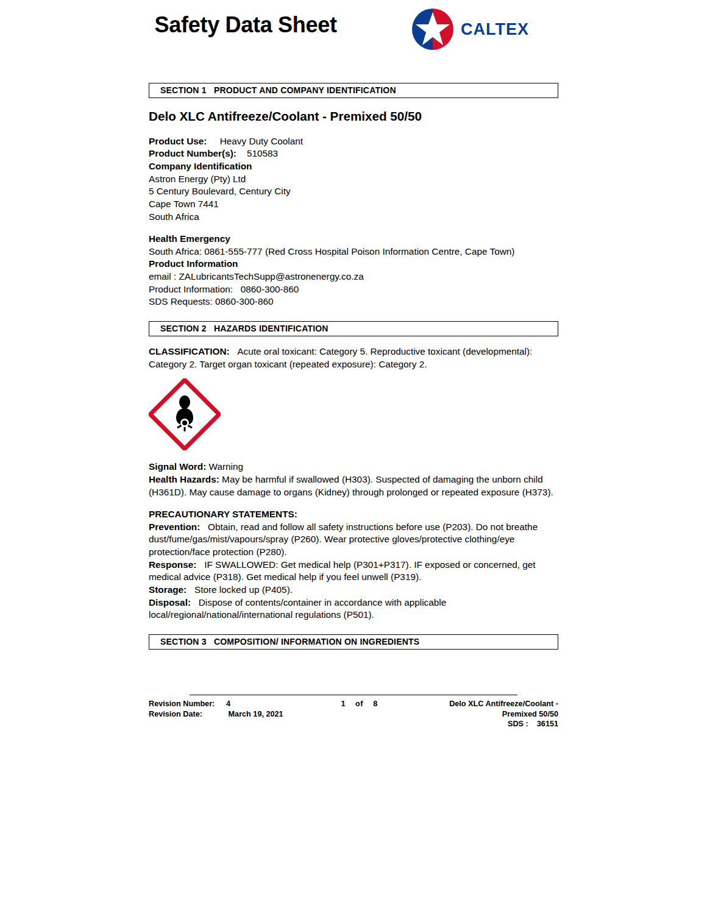Safety Data Sheet
CALTEX
SECTION 1 PRODUCT AND COMPANY IDENTIFICATION
Delo XLC Antifreeze/Coolant - Premixed 50/50
Product Use: Heavy Duty Coolant
Product Number(s): 510583
Company Identification
Astron Energy (Pty) Ltd
5 Century Boulevard, Century City
Cape Town 7441
South Africa
Health Emergency
South Africa: 0861-555-777 (Red Cross Hospital Poison Information Centre, Cape Town)
Product Information
email : ZALubricantsTechSupp@astronenergy.co.za
Product Information: 0860-300-860
SDS Requests: 0860-300-860
SECTION 2 HAZARDS IDENTIFICATION
CLASSIFICATION: Acute oral toxicant: Category 5. Reproductive toxicant (developmental): Category 2. Target organ toxicant (repeated exposure): Category 2.
Signal Word: Warning
Health Hazards: May be harmful if swallowed (H303). Suspected of damaging the unborn child (H361D). May cause damage to organs (Kidney) through prolonged or repeated exposure (H373).
PRECAUTIONARY STATEMENTS:
Prevention: Obtain, read and follow all safety instructions before use (P203). Do not breathe dust/fume/gas/mist/vapours/spray (P260). Wear protective gloves/protective clothing/eye protection/face protection (P280).
Response: IF SWALLOWED: Get medical help (P301+P317). IF exposed or concerned, get medical advice (P318). Get medical help if you feel unwell (P319).
Storage: Store locked up (P405).
Disposal: Dispose of contents/container in accordance with applicable local/regional/national/international regulations (P501).
SECTION 3 COMPOSITION/ INFORMATION ON INGREDIENTS
Revision Number: 4
Revision Date: March 19, 2021
1 of 8
Delo XLC Antifreeze/Coolant -
Premixed 50/50
SDS : 36151